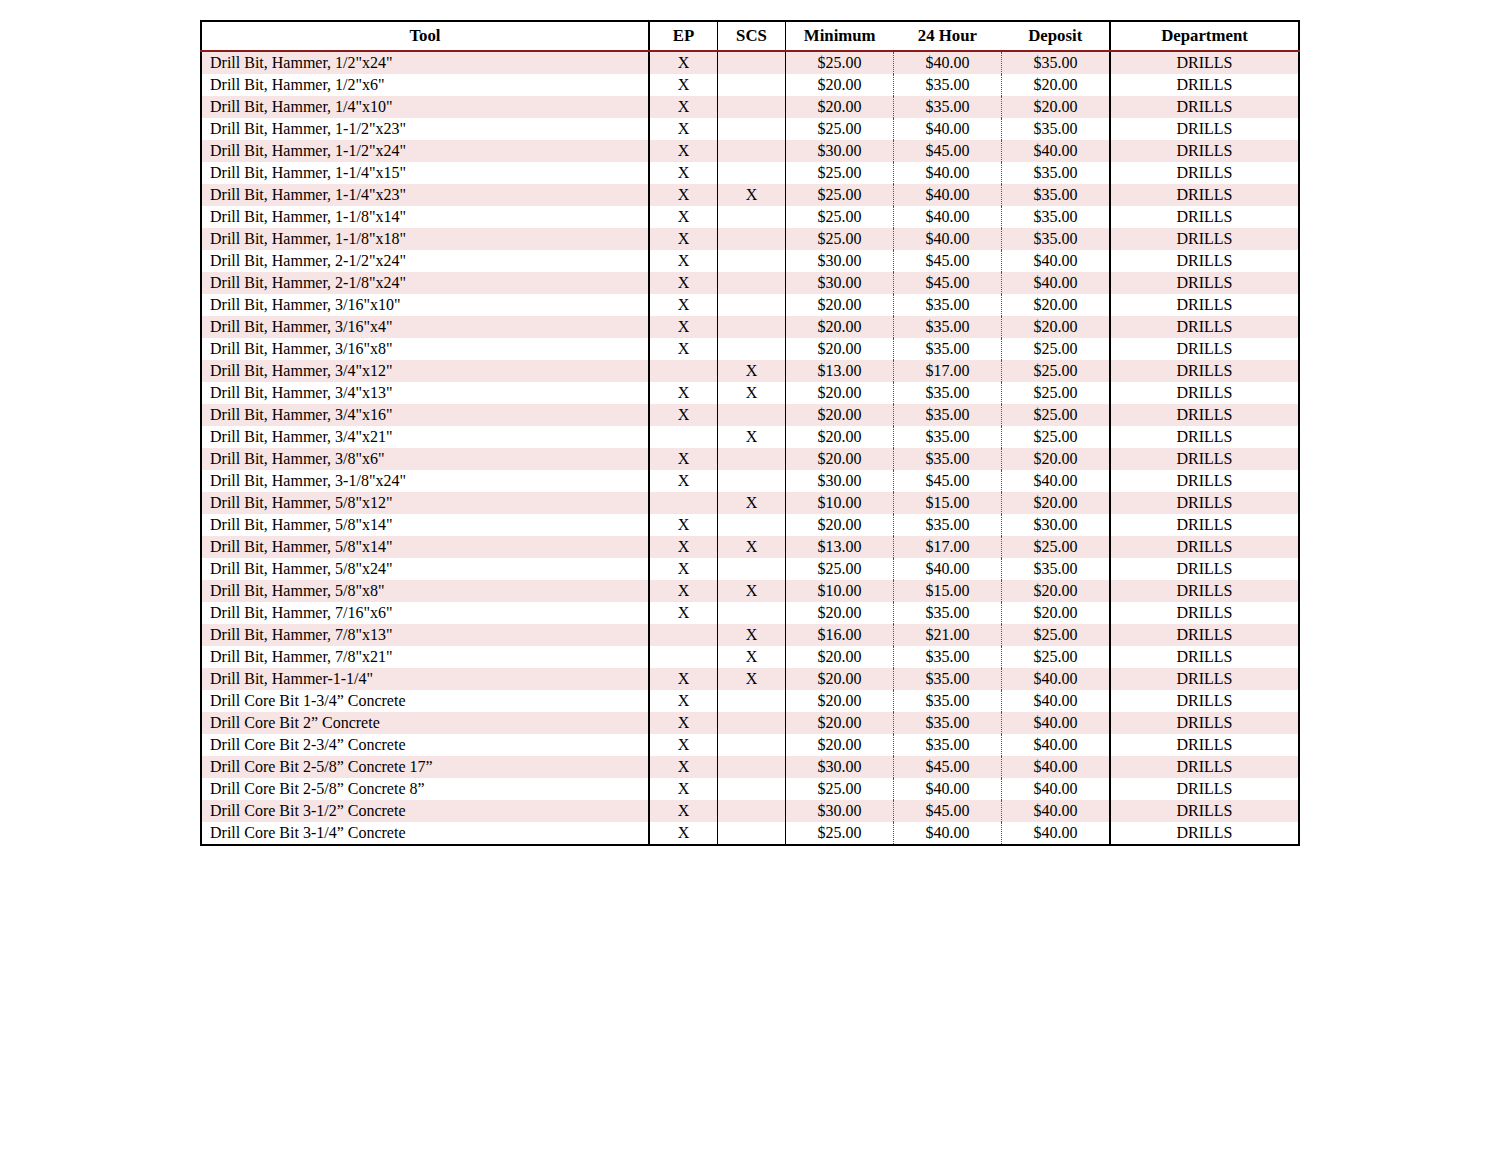| Tool | EP | SCS | Minimum | 24 Hour | Deposit | Department |
| --- | --- | --- | --- | --- | --- | --- |
| Drill Bit, Hammer, 1/2"x24" | X | | $25.00 | $40.00 | $35.00 | DRILLS |
| Drill Bit, Hammer, 1/2"x6" | X | | $20.00 | $35.00 | $20.00 | DRILLS |
| Drill Bit, Hammer, 1/4"x10" | X | | $20.00 | $35.00 | $20.00 | DRILLS |
| Drill Bit, Hammer, 1-1/2"x23" | X | | $25.00 | $40.00 | $35.00 | DRILLS |
| Drill Bit, Hammer, 1-1/2"x24" | X | | $30.00 | $45.00 | $40.00 | DRILLS |
| Drill Bit, Hammer, 1-1/4"x15" | X | | $25.00 | $40.00 | $35.00 | DRILLS |
| Drill Bit, Hammer, 1-1/4"x23" | X | X | $25.00 | $40.00 | $35.00 | DRILLS |
| Drill Bit, Hammer, 1-1/8"x14" | X | | $25.00 | $40.00 | $35.00 | DRILLS |
| Drill Bit, Hammer, 1-1/8"x18" | X | | $25.00 | $40.00 | $35.00 | DRILLS |
| Drill Bit, Hammer, 2-1/2"x24" | X | | $30.00 | $45.00 | $40.00 | DRILLS |
| Drill Bit, Hammer, 2-1/8"x24" | X | | $30.00 | $45.00 | $40.00 | DRILLS |
| Drill Bit, Hammer, 3/16"x10" | X | | $20.00 | $35.00 | $20.00 | DRILLS |
| Drill Bit, Hammer, 3/16"x4" | X | | $20.00 | $35.00 | $20.00 | DRILLS |
| Drill Bit, Hammer, 3/16"x8" | X | | $20.00 | $35.00 | $25.00 | DRILLS |
| Drill Bit, Hammer, 3/4"x12" | | X | $13.00 | $17.00 | $25.00 | DRILLS |
| Drill Bit, Hammer, 3/4"x13" | X | X | $20.00 | $35.00 | $25.00 | DRILLS |
| Drill Bit, Hammer, 3/4"x16" | X | | $20.00 | $35.00 | $25.00 | DRILLS |
| Drill Bit, Hammer, 3/4"x21" | | X | $20.00 | $35.00 | $25.00 | DRILLS |
| Drill Bit, Hammer, 3/8"x6" | X | | $20.00 | $35.00 | $20.00 | DRILLS |
| Drill Bit, Hammer, 3-1/8"x24" | X | | $30.00 | $45.00 | $40.00 | DRILLS |
| Drill Bit, Hammer, 5/8"x12" | | X | $10.00 | $15.00 | $20.00 | DRILLS |
| Drill Bit, Hammer, 5/8"x14" | X | | $20.00 | $35.00 | $30.00 | DRILLS |
| Drill Bit, Hammer, 5/8"x14" | X | X | $13.00 | $17.00 | $25.00 | DRILLS |
| Drill Bit, Hammer, 5/8"x24" | X | | $25.00 | $40.00 | $35.00 | DRILLS |
| Drill Bit, Hammer, 5/8"x8" | X | X | $10.00 | $15.00 | $20.00 | DRILLS |
| Drill Bit, Hammer, 7/16"x6" | X | | $20.00 | $35.00 | $20.00 | DRILLS |
| Drill Bit, Hammer, 7/8"x13" | | X | $16.00 | $21.00 | $25.00 | DRILLS |
| Drill Bit, Hammer, 7/8"x21" | | X | $20.00 | $35.00 | $25.00 | DRILLS |
| Drill Bit, Hammer-1-1/4" | X | X | $20.00 | $35.00 | $40.00 | DRILLS |
| Drill Core Bit 1-3/4” Concrete | X | | $20.00 | $35.00 | $40.00 | DRILLS |
| Drill Core Bit 2” Concrete | X | | $20.00 | $35.00 | $40.00 | DRILLS |
| Drill Core Bit 2-3/4” Concrete | X | | $20.00 | $35.00 | $40.00 | DRILLS |
| Drill Core Bit 2-5/8” Concrete 17” | X | | $30.00 | $45.00 | $40.00 | DRILLS |
| Drill Core Bit 2-5/8” Concrete 8” | X | | $25.00 | $40.00 | $40.00 | DRILLS |
| Drill Core Bit 3-1/2” Concrete | X | | $30.00 | $45.00 | $40.00 | DRILLS |
| Drill Core Bit 3-1/4” Concrete | X | | $25.00 | $40.00 | $40.00 | DRILLS |